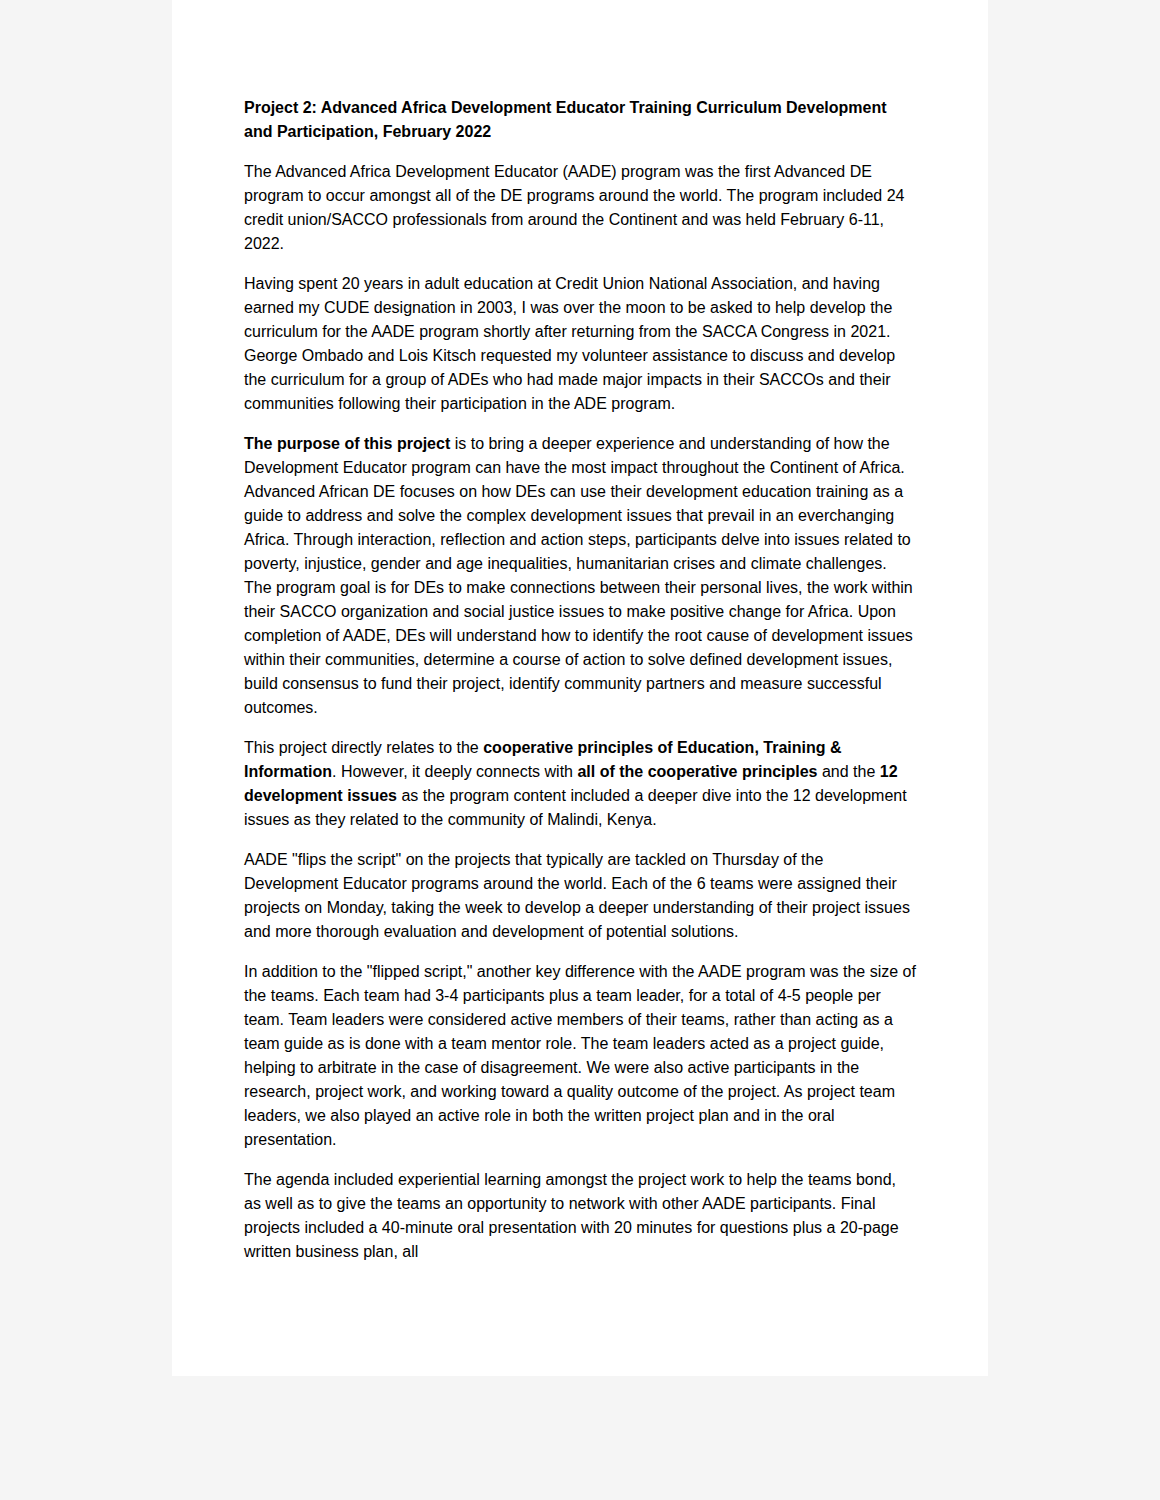Project 2: Advanced Africa Development Educator Training Curriculum Development and Participation, February 2022
The Advanced Africa Development Educator (AADE) program was the first Advanced DE program to occur amongst all of the DE programs around the world. The program included 24 credit union/SACCO professionals from around the Continent and was held February 6-11, 2022.
Having spent 20 years in adult education at Credit Union National Association, and having earned my CUDE designation in 2003, I was over the moon to be asked to help develop the curriculum for the AADE program shortly after returning from the SACCA Congress in 2021. George Ombado and Lois Kitsch requested my volunteer assistance to discuss and develop the curriculum for a group of ADEs who had made major impacts in their SACCOs and their communities following their participation in the ADE program.
The purpose of this project is to bring a deeper experience and understanding of how the Development Educator program can have the most impact throughout the Continent of Africa. Advanced African DE focuses on how DEs can use their development education training as a guide to address and solve the complex development issues that prevail in an everchanging Africa. Through interaction, reflection and action steps, participants delve into issues related to poverty, injustice, gender and age inequalities, humanitarian crises and climate challenges. The program goal is for DEs to make connections between their personal lives, the work within their SACCO organization and social justice issues to make positive change for Africa. Upon completion of AADE, DEs will understand how to identify the root cause of development issues within their communities, determine a course of action to solve defined development issues, build consensus to fund their project, identify community partners and measure successful outcomes.
This project directly relates to the cooperative principles of Education, Training & Information. However, it deeply connects with all of the cooperative principles and the 12 development issues as the program content included a deeper dive into the 12 development issues as they related to the community of Malindi, Kenya.
AADE "flips the script" on the projects that typically are tackled on Thursday of the Development Educator programs around the world. Each of the 6 teams were assigned their projects on Monday, taking the week to develop a deeper understanding of their project issues and more thorough evaluation and development of potential solutions.
In addition to the "flipped script," another key difference with the AADE program was the size of the teams. Each team had 3-4 participants plus a team leader, for a total of 4-5 people per team. Team leaders were considered active members of their teams, rather than acting as a team guide as is done with a team mentor role. The team leaders acted as a project guide, helping to arbitrate in the case of disagreement. We were also active participants in the research, project work, and working toward a quality outcome of the project. As project team leaders, we also played an active role in both the written project plan and in the oral presentation.
The agenda included experiential learning amongst the project work to help the teams bond, as well as to give the teams an opportunity to network with other AADE participants. Final projects included a 40-minute oral presentation with 20 minutes for questions plus a 20-page written business plan, all